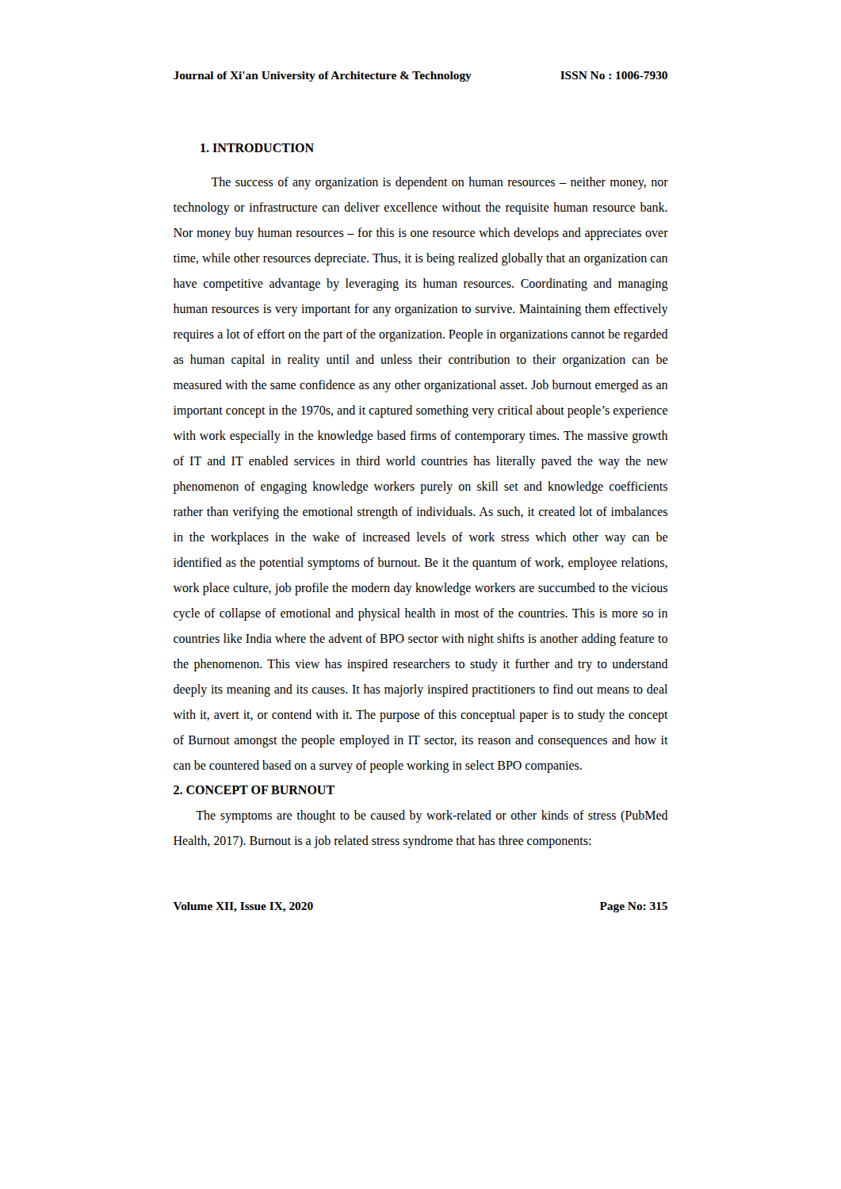Journal of Xi'an University of Architecture & Technology
ISSN No : 1006-7930
1. INTRODUCTION
The success of any organization is dependent on human resources – neither money, nor technology or infrastructure can deliver excellence without the requisite human resource bank. Nor money buy human resources – for this is one resource which develops and appreciates over time, while other resources depreciate. Thus, it is being realized globally that an organization can have competitive advantage by leveraging its human resources. Coordinating and managing human resources is very important for any organization to survive. Maintaining them effectively requires a lot of effort on the part of the organization. People in organizations cannot be regarded as human capital in reality until and unless their contribution to their organization can be measured with the same confidence as any other organizational asset. Job burnout emerged as an important concept in the 1970s, and it captured something very critical about people’s experience with work especially in the knowledge based firms of contemporary times. The massive growth of IT and IT enabled services in third world countries has literally paved the way the new phenomenon of engaging knowledge workers purely on skill set and knowledge coefficients rather than verifying the emotional strength of individuals. As such, it created lot of imbalances in the workplaces in the wake of increased levels of work stress which other way can be identified as the potential symptoms of burnout. Be it the quantum of work, employee relations, work place culture, job profile the modern day knowledge workers are succumbed to the vicious cycle of collapse of emotional and physical health in most of the countries. This is more so in countries like India where the advent of BPO sector with night shifts is another adding feature to the phenomenon. This view has inspired researchers to study it further and try to understand deeply its meaning and its causes. It has majorly inspired practitioners to find out means to deal with it, avert it, or contend with it. The purpose of this conceptual paper is to study the concept of Burnout amongst the people employed in IT sector, its reason and consequences and how it can be countered based on a survey of people working in select BPO companies.
2. CONCEPT OF BURNOUT
The symptoms are thought to be caused by work-related or other kinds of stress (PubMed Health, 2017). Burnout is a job related stress syndrome that has three components:
Volume XII, Issue IX, 2020
Page No: 315